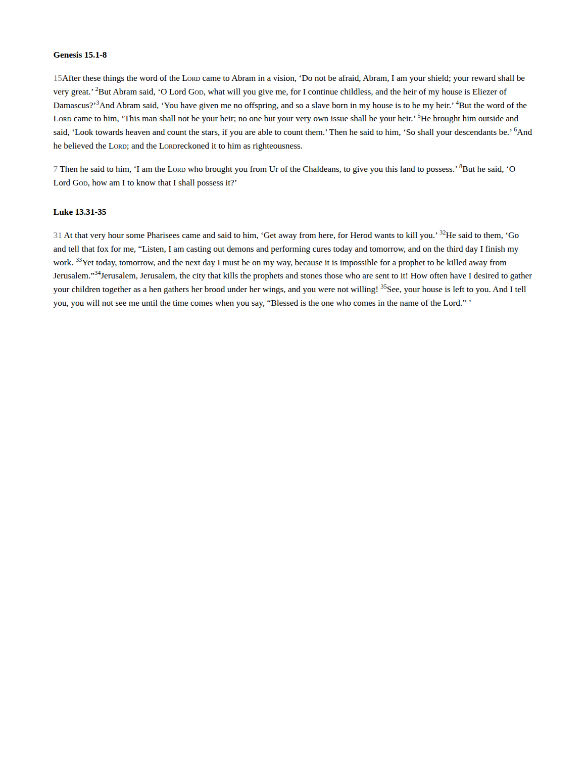Genesis 15.1-8
15 After these things the word of the Lord came to Abram in a vision, ‘Do not be afraid, Abram, I am your shield; your reward shall be very great.’ 2But Abram said, ‘O Lord God, what will you give me, for I continue childless, and the heir of my house is Eliezer of Damascus?’3And Abram said, ‘You have given me no offspring, and so a slave born in my house is to be my heir.’ 4But the word of the Lord came to him, ‘This man shall not be your heir; no one but your very own issue shall be your heir.’ 5He brought him outside and said, ‘Look towards heaven and count the stars, if you are able to count them.’ Then he said to him, ‘So shall your descendants be.’ 6And he believed the Lord; and the Lordreckoned it to him as righteousness.
7 Then he said to him, ‘I am the Lord who brought you from Ur of the Chaldeans, to give you this land to possess.’ 8But he said, ‘O Lord God, how am I to know that I shall possess it?’
Luke 13.31-35
31 At that very hour some Pharisees came and said to him, ‘Get away from here, for Herod wants to kill you.’ 32He said to them, ‘Go and tell that fox for me, “Listen, I am casting out demons and performing cures today and tomorrow, and on the third day I finish my work. 33Yet today, tomorrow, and the next day I must be on my way, because it is impossible for a prophet to be killed away from Jerusalem.”34Jerusalem, Jerusalem, the city that kills the prophets and stones those who are sent to it! How often have I desired to gather your children together as a hen gathers her brood under her wings, and you were not willing! 35See, your house is left to you. And I tell you, you will not see me until the time comes when you say, “Blessed is the one who comes in the name of the Lord.” ’